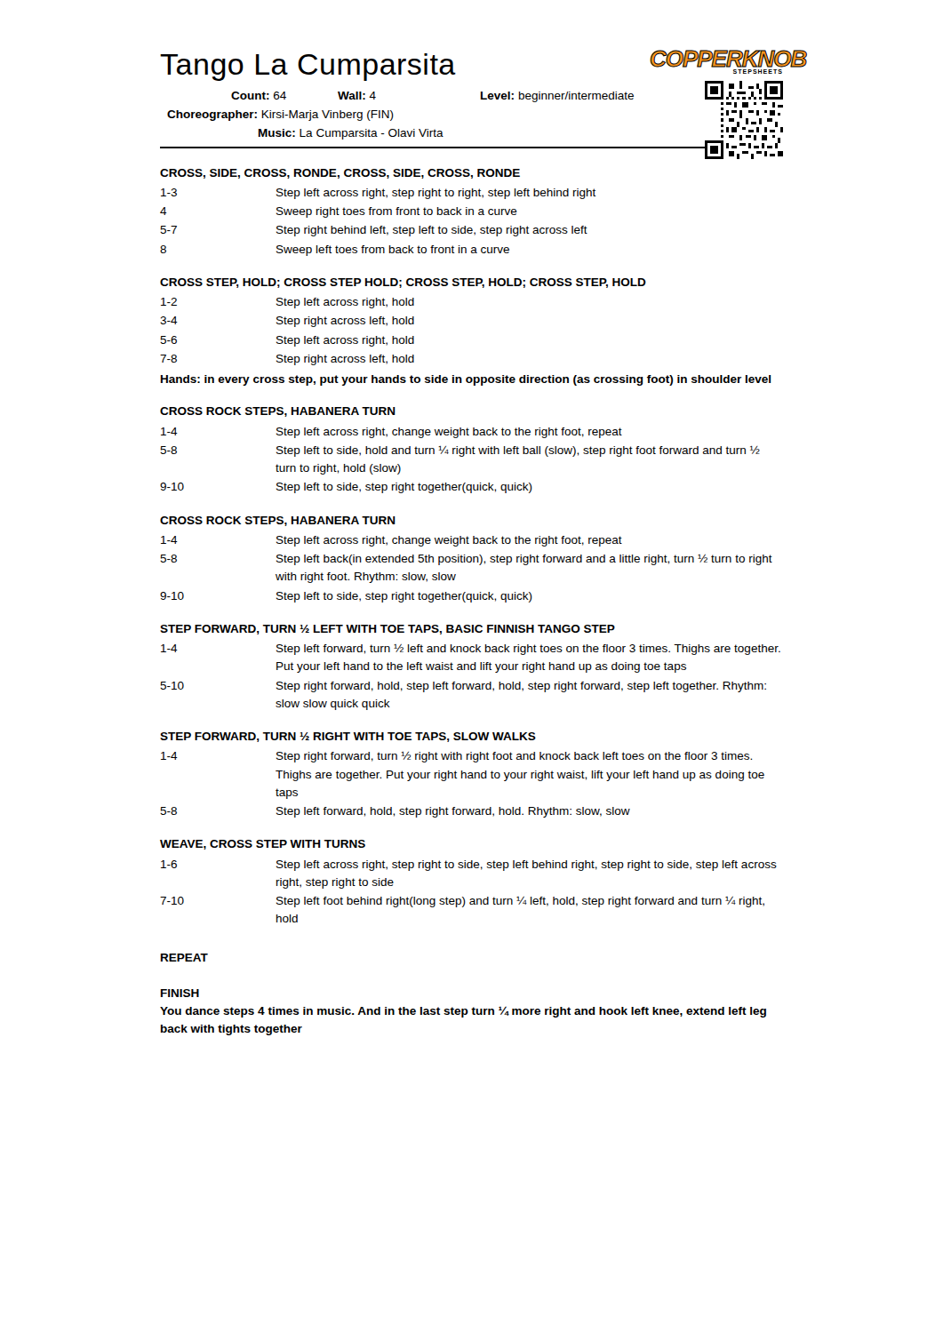Tango La Cumparsita
COPPERKNOB
STEPSHEETS
Count: 64
Wall: 4
Level: beginner/intermediate
Choreographer: Kirsi-Marja Vinberg (FIN)
Music: La Cumparsita - Olavi Virta
CROSS, SIDE, CROSS, RONDE, CROSS, SIDE, CROSS, RONDE
| 1-3 | Step left across right, step right to right, step left behind right |
| 4 | Sweep right toes from front to back in a curve |
| 5-7 | Step right behind left, step left to side, step right across left |
| 8 | Sweep left toes from back to front in a curve |
CROSS STEP, HOLD; CROSS STEP HOLD; CROSS STEP, HOLD; CROSS STEP, HOLD
| 1-2 | Step left across right, hold |
| 3-4 | Step right across left, hold |
| 5-6 | Step left across right, hold |
| 7-8 | Step right across left, hold |
Hands: in every cross step, put your hands to side in opposite direction (as crossing foot) in shoulder level
CROSS ROCK STEPS, HABANERA TURN
| 1-4 | Step left across right, change weight back to the right foot, repeat |
| 5-8 | Step left to side, hold and turn ¼ right with left ball (slow), step right foot forward and turn ½ turn to right, hold (slow) |
| 9-10 | Step left to side, step right together(quick, quick) |
CROSS ROCK STEPS, HABANERA TURN
| 1-4 | Step left across right, change weight back to the right foot, repeat |
| 5-8 | Step left back(in extended 5th position), step right forward and a little right, turn ½ turn to right with right foot. Rhythm: slow, slow |
| 9-10 | Step left to side, step right together(quick, quick) |
STEP FORWARD, TURN ½ LEFT WITH TOE TAPS, BASIC FINNISH TANGO STEP
| 1-4 | Step left forward, turn ½ left and knock back right toes on the floor 3 times. Thighs are together. Put your left hand to the left waist and lift your right hand up as doing toe taps |
| 5-10 | Step right forward, hold, step left forward, hold, step right forward, step left together. Rhythm: slow slow quick quick |
STEP FORWARD, TURN ½ RIGHT WITH TOE TAPS, SLOW WALKS
| 1-4 | Step right forward, turn ½ right with right foot and knock back left toes on the floor 3 times. Thighs are together. Put your right hand to your right waist, lift your left hand up as doing toe taps |
| 5-8 | Step left forward, hold, step right forward, hold. Rhythm: slow, slow |
WEAVE, CROSS STEP WITH TURNS
| 1-6 | Step left across right, step right to side, step left behind right, step right to side, step left across right, step right to side |
| 7-10 | Step left foot behind right(long step) and turn ¼ left, hold, step right forward and turn ¼ right, hold |
REPEAT
FINISH
You dance steps 4 times in music. And in the last step turn ¼ more right and hook left knee, extend left leg back with tights together